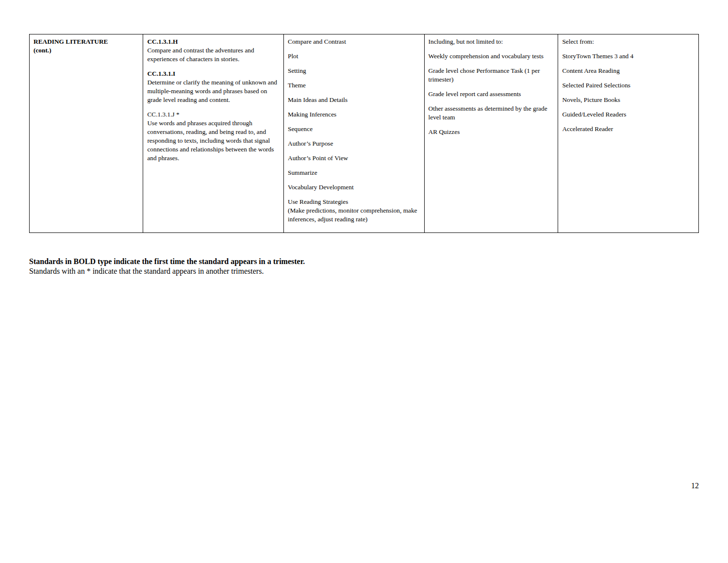| READING LITERATURE (cont.) | CC.1.3.1.H Compare and contrast the adventures and experiences of characters in stories. CC.1.3.1.I Determine or clarify the meaning of unknown and multiple-meaning words and phrases based on grade level reading and content. CC.1.3.1.J * Use words and phrases acquired through conversations, reading, and being read to, and responding to texts, including words that signal connections and relationships between the words and phrases. | Compare and Contrast Plot Setting Theme Main Ideas and Details Making Inferences Sequence Author’s Purpose Author’s Point of View Summarize Vocabulary Development Use Reading Strategies (Make predictions, monitor comprehension, make inferences, adjust reading rate) | Including, but not limited to: Weekly comprehension and vocabulary tests Grade level chose Performance Task (1 per trimester) Grade level report card assessments Other assessments as determined by the grade level team AR Quizzes | Select from: StoryTown Themes 3 and 4 Content Area Reading Selected Paired Selections Novels, Picture Books Guided/Leveled Readers Accelerated Reader |
Standards in BOLD type indicate the first time the standard appears in a trimester.
Standards with an * indicate that the standard appears in another trimesters.
12